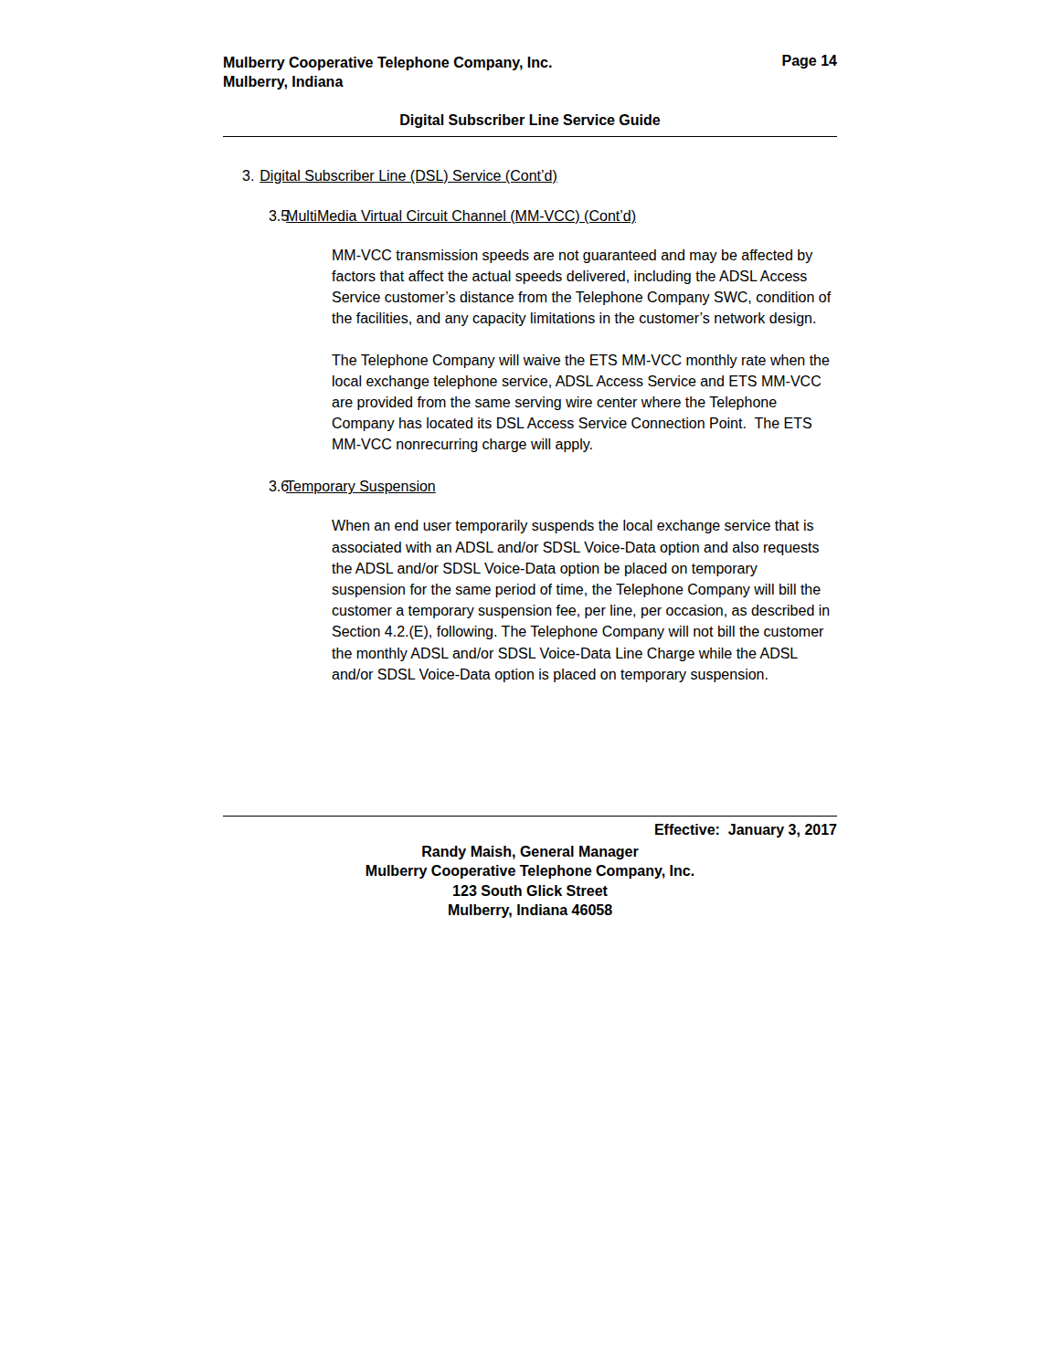Mulberry Cooperative Telephone Company, Inc.
Mulberry, Indiana
Page 14
Digital Subscriber Line Service Guide
3.
Digital Subscriber Line (DSL) Service (Cont’d)
3.5
MultiMedia Virtual Circuit Channel (MM-VCC) (Cont’d)
MM-VCC transmission speeds are not guaranteed and may be affected by factors that affect the actual speeds delivered, including the ADSL Access Service customer’s distance from the Telephone Company SWC, condition of the facilities, and any capacity limitations in the customer’s network design.
The Telephone Company will waive the ETS MM-VCC monthly rate when the local exchange telephone service, ADSL Access Service and ETS MM-VCC are provided from the same serving wire center where the Telephone Company has located its DSL Access Service Connection Point. The ETS MM-VCC nonrecurring charge will apply.
3.6
Temporary Suspension
When an end user temporarily suspends the local exchange service that is associated with an ADSL and/or SDSL Voice-Data option and also requests the ADSL and/or SDSL Voice-Data option be placed on temporary suspension for the same period of time, the Telephone Company will bill the customer a temporary suspension fee, per line, per occasion, as described in Section 4.2.(E), following. The Telephone Company will not bill the customer the monthly ADSL and/or SDSL Voice-Data Line Charge while the ADSL and/or SDSL Voice-Data option is placed on temporary suspension.
Effective: January 3, 2017
Randy Maish, General Manager
Mulberry Cooperative Telephone Company, Inc.
123 South Glick Street
Mulberry, Indiana 46058